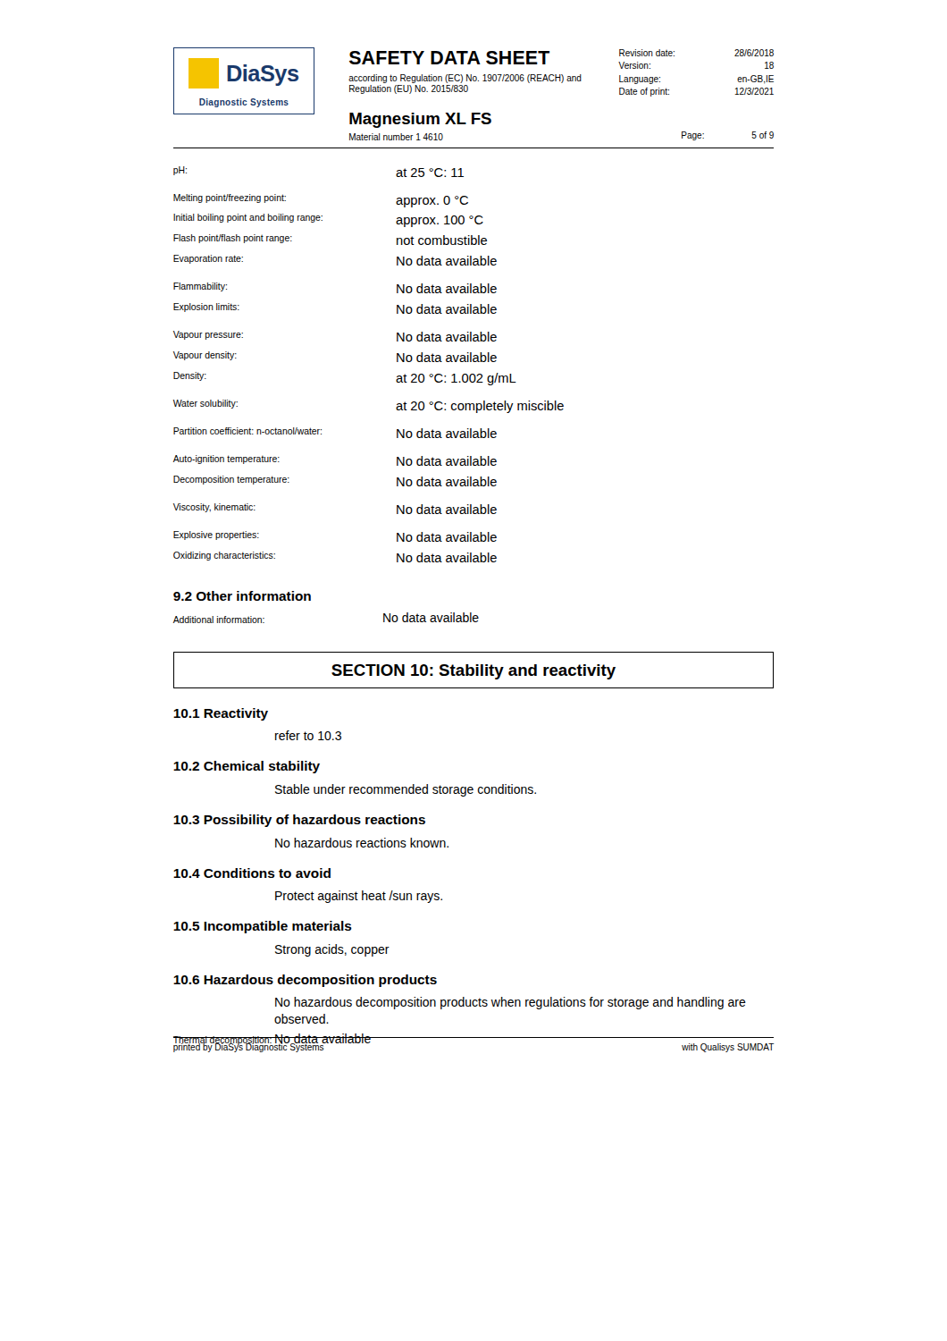DiaSys
Diagnostic Systems
SAFETY DATA SHEET
according to Regulation (EC) No. 1907/2006 (REACH) and Regulation (EU) No. 2015/830
Magnesium XL FS
Material number 1 4610
| Revision date: | 28/6/2018 |
| Version: | 18 |
| Language: | en-GB,IE |
| Date of print: | 12/3/2021 |
Page: 5 of 9
| pH: | at 25 °C: 11 |
| Melting point/freezing point: | approx. 0 °C |
| Initial boiling point and boiling range: | approx. 100 °C |
| Flash point/flash point range: | not combustible |
| Evaporation rate: | No data available |
| Flammability: | No data available |
| Explosion limits: | No data available |
| Vapour pressure: | No data available |
| Vapour density: | No data available |
| Density: | at 20 °C: 1.002 g/mL |
| Water solubility: | at 20 °C: completely miscible |
| Partition coefficient: n-octanol/water: | No data available |
| Auto-ignition temperature: | No data available |
| Decomposition temperature: | No data available |
| Viscosity, kinematic: | No data available |
| Explosive properties: | No data available |
| Oxidizing characteristics: | No data available |
9.2 Other information
Additional information:
No data available
SECTION 10: Stability and reactivity
10.1 Reactivity
refer to 10.3
10.2 Chemical stability
Stable under recommended storage conditions.
10.3 Possibility of hazardous reactions
No hazardous reactions known.
10.4 Conditions to avoid
Protect against heat /sun rays.
10.5 Incompatible materials
Strong acids, copper
10.6 Hazardous decomposition products
No hazardous decomposition products when regulations for storage and handling are observed.
Thermal decomposition:
No data available
printed by DiaSys Diagnostic Systems with Qualisys SUMDAT